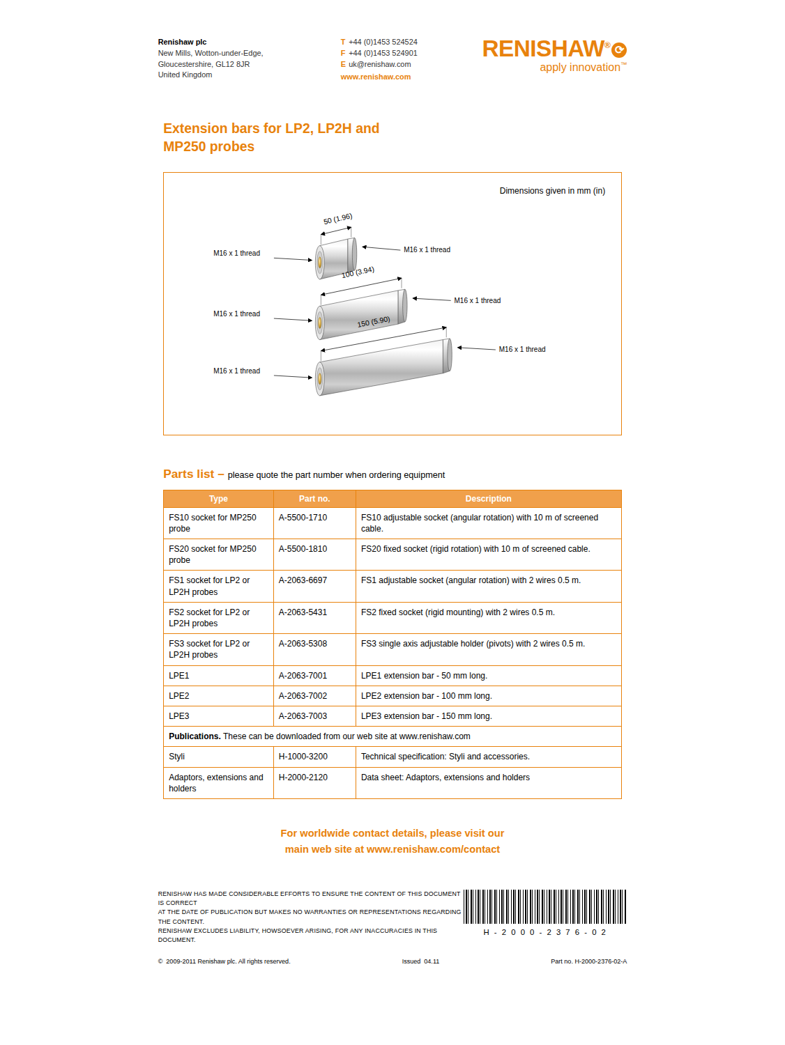Renishaw plc
New Mills, Wotton-under-Edge,
Gloucestershire, GL12 8JR
United Kingdom
| T | +44 (0)1453 524524 |
| F | +44 (0)1453 524901 |
| E | uk@renishaw.com |
www.renishaw.com
RENISHAW®⟳
apply innovation™
Extension bars for LP2, LP2H and
MP250 probes
Dimensions given in mm (in)
50 (1.96) M16 x 1 thread M16 x 1 thread 100 (3.94) M16 x 1 thread M16 x 1 thread 150 (5.90) M16 x 1 thread M16 x 1 thread
Parts list – please quote the part number when ordering equipment
| Type | Part no. | Description |
| --- | --- | --- |
| FS10 socket for MP250 probe | A-5500-1710 | FS10 adjustable socket (angular rotation) with 10 m of screened cable. |
| FS20 socket for MP250 probe | A-5500-1810 | FS20 fixed socket (rigid rotation) with 10 m of screened cable. |
| FS1 socket for LP2 or LP2H probes | A-2063-6697 | FS1 adjustable socket (angular rotation) with 2 wires 0.5 m. |
| FS2 socket for LP2 or LP2H probes | A-2063-5431 | FS2 fixed socket (rigid mounting) with 2 wires 0.5 m. |
| FS3 socket for LP2 or LP2H probes | A-2063-5308 | FS3 single axis adjustable holder (pivots) with 2 wires 0.5 m. |
| LPE1 | A-2063-7001 | LPE1 extension bar - 50 mm long. |
| LPE2 | A-2063-7002 | LPE2 extension bar - 100 mm long. |
| LPE3 | A-2063-7003 | LPE3 extension bar - 150 mm long. |
| Publications. These can be downloaded from our web site at www.renishaw.com |
| Styli | H-1000-3200 | Technical specification: Styli and accessories. |
| Adaptors, extensions and holders | H-2000-2120 | Data sheet: Adaptors, extensions and holders |
For worldwide contact details, please visit our
main web site at www.renishaw.com/contact
RENISHAW HAS MADE CONSIDERABLE EFFORTS TO ENSURE THE CONTENT OF THIS DOCUMENT IS CORRECT
AT THE DATE OF PUBLICATION BUT MAKES NO WARRANTIES OR REPRESENTATIONS REGARDING THE CONTENT.
RENISHAW EXCLUDES LIABILITY, HOWSOEVER ARISING, FOR ANY INACCURACIES IN THIS DOCUMENT.
H - 2 0 0 0 - 2 3 7 6 - 0 2
© 2009-2011 Renishaw plc. All rights reserved. Issued 04.11 Part no. H-2000-2376-02-A